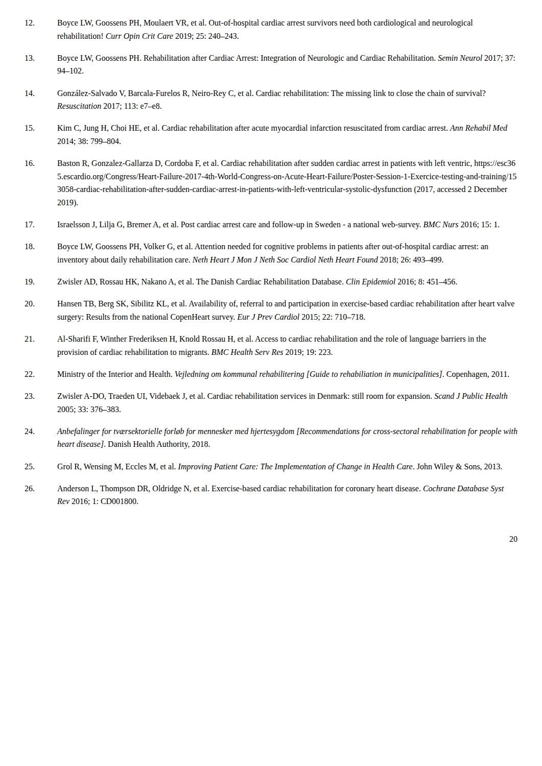Boyce LW, Goossens PH, Moulaert VR, et al. Out-of-hospital cardiac arrest survivors need both cardiological and neurological rehabilitation! Curr Opin Crit Care 2019; 25: 240–243.
Boyce LW, Goossens PH. Rehabilitation after Cardiac Arrest: Integration of Neurologic and Cardiac Rehabilitation. Semin Neurol 2017; 37: 94–102.
González-Salvado V, Barcala-Furelos R, Neiro-Rey C, et al. Cardiac rehabilitation: The missing link to close the chain of survival? Resuscitation 2017; 113: e7–e8.
Kim C, Jung H, Choi HE, et al. Cardiac rehabilitation after acute myocardial infarction resuscitated from cardiac arrest. Ann Rehabil Med 2014; 38: 799–804.
Baston R, Gonzalez-Gallarza D, Cordoba F, et al. Cardiac rehabilitation after sudden cardiac arrest in patients with left ventric, https://esc365.escardio.org/Congress/Heart-Failure-2017-4th-World-Congress-on-Acute-Heart-Failure/Poster-Session-1-Exercice-testing-and-training/153058-cardiac-rehabilitation-after-sudden-cardiac-arrest-in-patients-with-left-ventricular-systolic-dysfunction (2017, accessed 2 December 2019).
Israelsson J, Lilja G, Bremer A, et al. Post cardiac arrest care and follow-up in Sweden - a national web-survey. BMC Nurs 2016; 15: 1.
Boyce LW, Goossens PH, Volker G, et al. Attention needed for cognitive problems in patients after out-of-hospital cardiac arrest: an inventory about daily rehabilitation care. Neth Heart J Mon J Neth Soc Cardiol Neth Heart Found 2018; 26: 493–499.
Zwisler AD, Rossau HK, Nakano A, et al. The Danish Cardiac Rehabilitation Database. Clin Epidemiol 2016; 8: 451–456.
Hansen TB, Berg SK, Sibilitz KL, et al. Availability of, referral to and participation in exercise-based cardiac rehabilitation after heart valve surgery: Results from the national CopenHeart survey. Eur J Prev Cardiol 2015; 22: 710–718.
Al-Sharifi F, Winther Frederiksen H, Knold Rossau H, et al. Access to cardiac rehabilitation and the role of language barriers in the provision of cardiac rehabilitation to migrants. BMC Health Serv Res 2019; 19: 223.
Ministry of the Interior and Health. Vejledning om kommunal rehabilitering [Guide to rehabiliation in municipalities]. Copenhagen, 2011.
Zwisler A-DO, Traeden UI, Videbaek J, et al. Cardiac rehabilitation services in Denmark: still room for expansion. Scand J Public Health 2005; 33: 376–383.
Anbefalinger for tværsektorielle forløb for mennesker med hjertesygdom [Recommendations for cross-sectoral rehabilitation for people with heart disease]. Danish Health Authority, 2018.
Grol R, Wensing M, Eccles M, et al. Improving Patient Care: The Implementation of Change in Health Care. John Wiley & Sons, 2013.
Anderson L, Thompson DR, Oldridge N, et al. Exercise-based cardiac rehabilitation for coronary heart disease. Cochrane Database Syst Rev 2016; 1: CD001800.
20